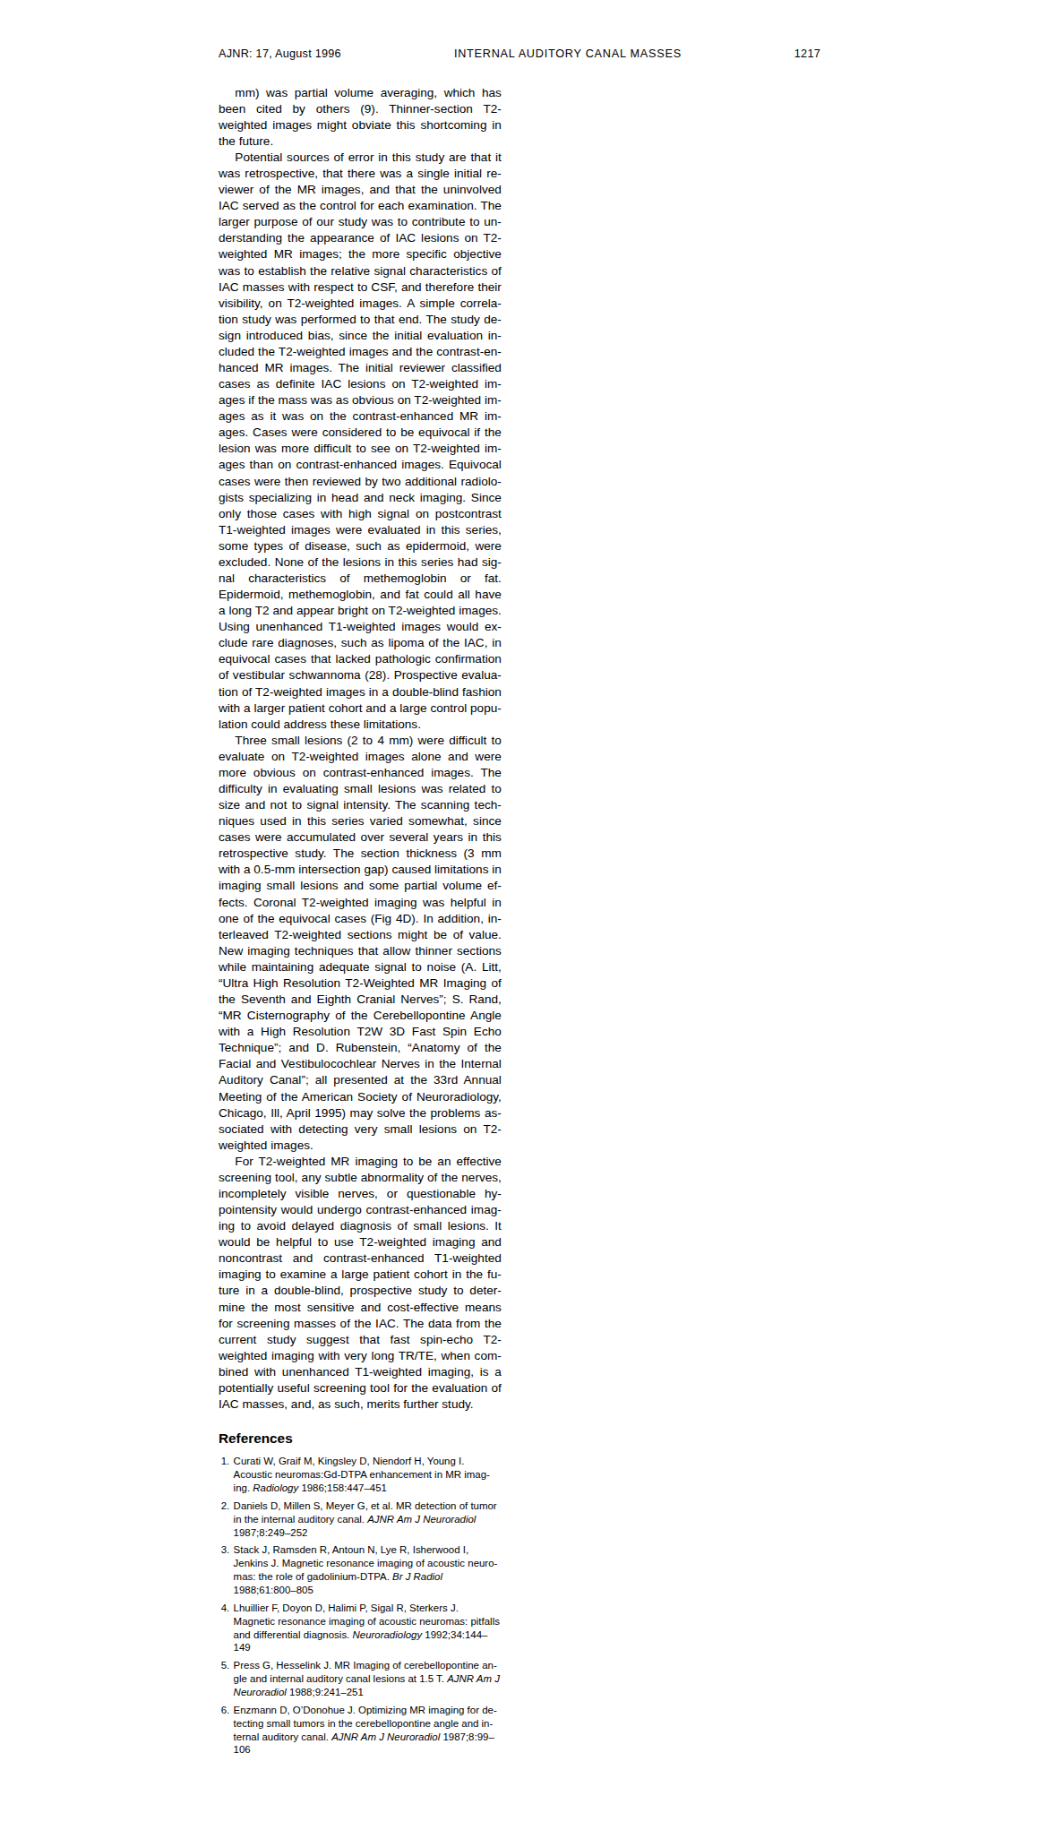AJNR: 17, August 1996 Internal Auditory Canal Masses 1217
mm) was partial volume averaging, which has been cited by others (9). Thinner-section T2-weighted images might obviate this shortcoming in the future.
Potential sources of error in this study are that it was retrospective, that there was a single initial reviewer of the MR images, and that the uninvolved IAC served as the control for each examination. The larger purpose of our study was to contribute to understanding the appearance of IAC lesions on T2-weighted MR images; the more specific objective was to establish the relative signal characteristics of IAC masses with respect to CSF, and therefore their visibility, on T2-weighted images. A simple correlation study was performed to that end. The study design introduced bias, since the initial evaluation included the T2-weighted images and the contrast-enhanced MR images. The initial reviewer classified cases as definite IAC lesions on T2-weighted images if the mass was as obvious on T2-weighted images as it was on the contrast-enhanced MR images. Cases were considered to be equivocal if the lesion was more difficult to see on T2-weighted images than on contrast-enhanced images. Equivocal cases were then reviewed by two additional radiologists specializing in head and neck imaging. Since only those cases with high signal on postcontrast T1-weighted images were evaluated in this series, some types of disease, such as epidermoid, were excluded. None of the lesions in this series had signal characteristics of methemoglobin or fat. Epidermoid, methemoglobin, and fat could all have a long T2 and appear bright on T2-weighted images. Using unenhanced T1-weighted images would exclude rare diagnoses, such as lipoma of the IAC, in equivocal cases that lacked pathologic confirmation of vestibular schwannoma (28). Prospective evaluation of T2-weighted images in a double-blind fashion with a larger patient cohort and a large control population could address these limitations.
Three small lesions (2 to 4 mm) were difficult to evaluate on T2-weighted images alone and were more obvious on contrast-enhanced images. The difficulty in evaluating small lesions was related to size and not to signal intensity. The scanning techniques used in this series varied somewhat, since cases were accumulated over several years in this retrospective study. The section thickness (3 mm with a 0.5-mm intersection gap) caused limitations in imaging small lesions and some partial volume effects. Coronal T2-weighted imaging was helpful in one of the equivocal cases (Fig 4D). In addition, interleaved T2-weighted sections might be of value. New imaging techniques that allow thinner sections while maintaining adequate signal to noise (A. Litt, “Ultra High Resolution T2-Weighted MR Imaging of the Seventh and Eighth Cranial Nerves”; S. Rand, “MR Cisternography of the Cerebellopontine Angle with a High Resolution T2W 3D Fast Spin Echo Technique”; and D. Rubenstein, “Anatomy of the Facial and Vestibulocochlear Nerves in the Internal Auditory Canal”; all presented at the 33rd Annual Meeting of the American Society of Neuroradiology, Chicago, Ill, April 1995) may solve the problems associated with detecting very small lesions on T2-weighted images.
For T2-weighted MR imaging to be an effective screening tool, any subtle abnormality of the nerves, incompletely visible nerves, or questionable hypointensity would undergo contrast-enhanced imaging to avoid delayed diagnosis of small lesions. It would be helpful to use T2-weighted imaging and noncontrast and contrast-enhanced T1-weighted imaging to examine a large patient cohort in the future in a double-blind, prospective study to determine the most sensitive and cost-effective means for screening masses of the IAC. The data from the current study suggest that fast spin-echo T2-weighted imaging with very long TR/TE, when combined with unenhanced T1-weighted imaging, is a potentially useful screening tool for the evaluation of IAC masses, and, as such, merits further study.
References
Curati W, Graif M, Kingsley D, Niendorf H, Young I. Acoustic neuromas:Gd-DTPA enhancement in MR imaging. Radiology 1986;158:447–451
Daniels D, Millen S, Meyer G, et al. MR detection of tumor in the internal auditory canal. AJNR Am J Neuroradiol 1987;8:249–252
Stack J, Ramsden R, Antoun N, Lye R, Isherwood I, Jenkins J. Magnetic resonance imaging of acoustic neuromas: the role of gadolinium-DTPA. Br J Radiol 1988;61:800–805
Lhuillier F, Doyon D, Halimi P, Sigal R, Sterkers J. Magnetic resonance imaging of acoustic neuromas: pitfalls and differential diagnosis. Neuroradiology 1992;34:144–149
Press G, Hesselink J. MR Imaging of cerebellopontine angle and internal auditory canal lesions at 1.5 T. AJNR Am J Neuroradiol 1988;9:241–251
Enzmann D, O’Donohue J. Optimizing MR imaging for detecting small tumors in the cerebellopontine angle and internal auditory canal. AJNR Am J Neuroradiol 1987;8:99–106